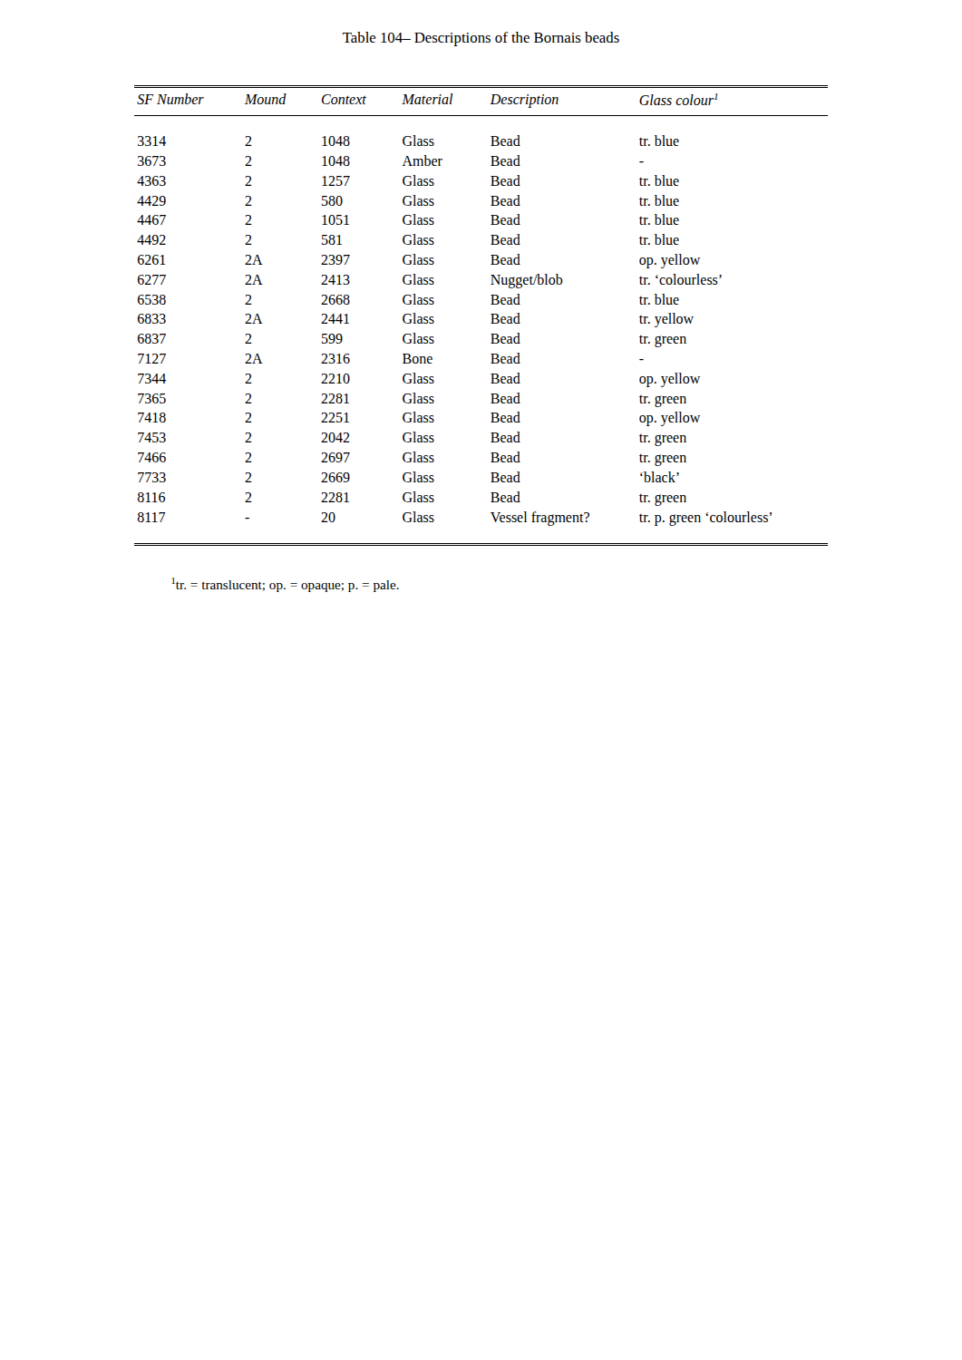Table 104– Descriptions of the Bornais beads
| SF Number | Mound | Context | Material | Description | Glass colour 1 |
| --- | --- | --- | --- | --- | --- |
| 3314 | 2 | 1048 | Glass | Bead | tr. blue |
| 3673 | 2 | 1048 | Amber | Bead | - |
| 4363 | 2 | 1257 | Glass | Bead | tr. blue |
| 4429 | 2 | 580 | Glass | Bead | tr. blue |
| 4467 | 2 | 1051 | Glass | Bead | tr. blue |
| 4492 | 2 | 581 | Glass | Bead | tr. blue |
| 6261 | 2A | 2397 | Glass | Bead | op. yellow |
| 6277 | 2A | 2413 | Glass | Nugget/blob | tr. ‘colourless’ |
| 6538 | 2 | 2668 | Glass | Bead | tr. blue |
| 6833 | 2A | 2441 | Glass | Bead | tr. yellow |
| 6837 | 2 | 599 | Glass | Bead | tr. green |
| 7127 | 2A | 2316 | Bone | Bead | - |
| 7344 | 2 | 2210 | Glass | Bead | op. yellow |
| 7365 | 2 | 2281 | Glass | Bead | tr. green |
| 7418 | 2 | 2251 | Glass | Bead | op. yellow |
| 7453 | 2 | 2042 | Glass | Bead | tr. green |
| 7466 | 2 | 2697 | Glass | Bead | tr. green |
| 7733 | 2 | 2669 | Glass | Bead | ‘black’ |
| 8116 | 2 | 2281 | Glass | Bead | tr. green |
| 8117 | - | 20 | Glass | Vessel fragment? | tr. p. green ‘colourless’ |
1tr. = translucent; op. = opaque; p. = pale.